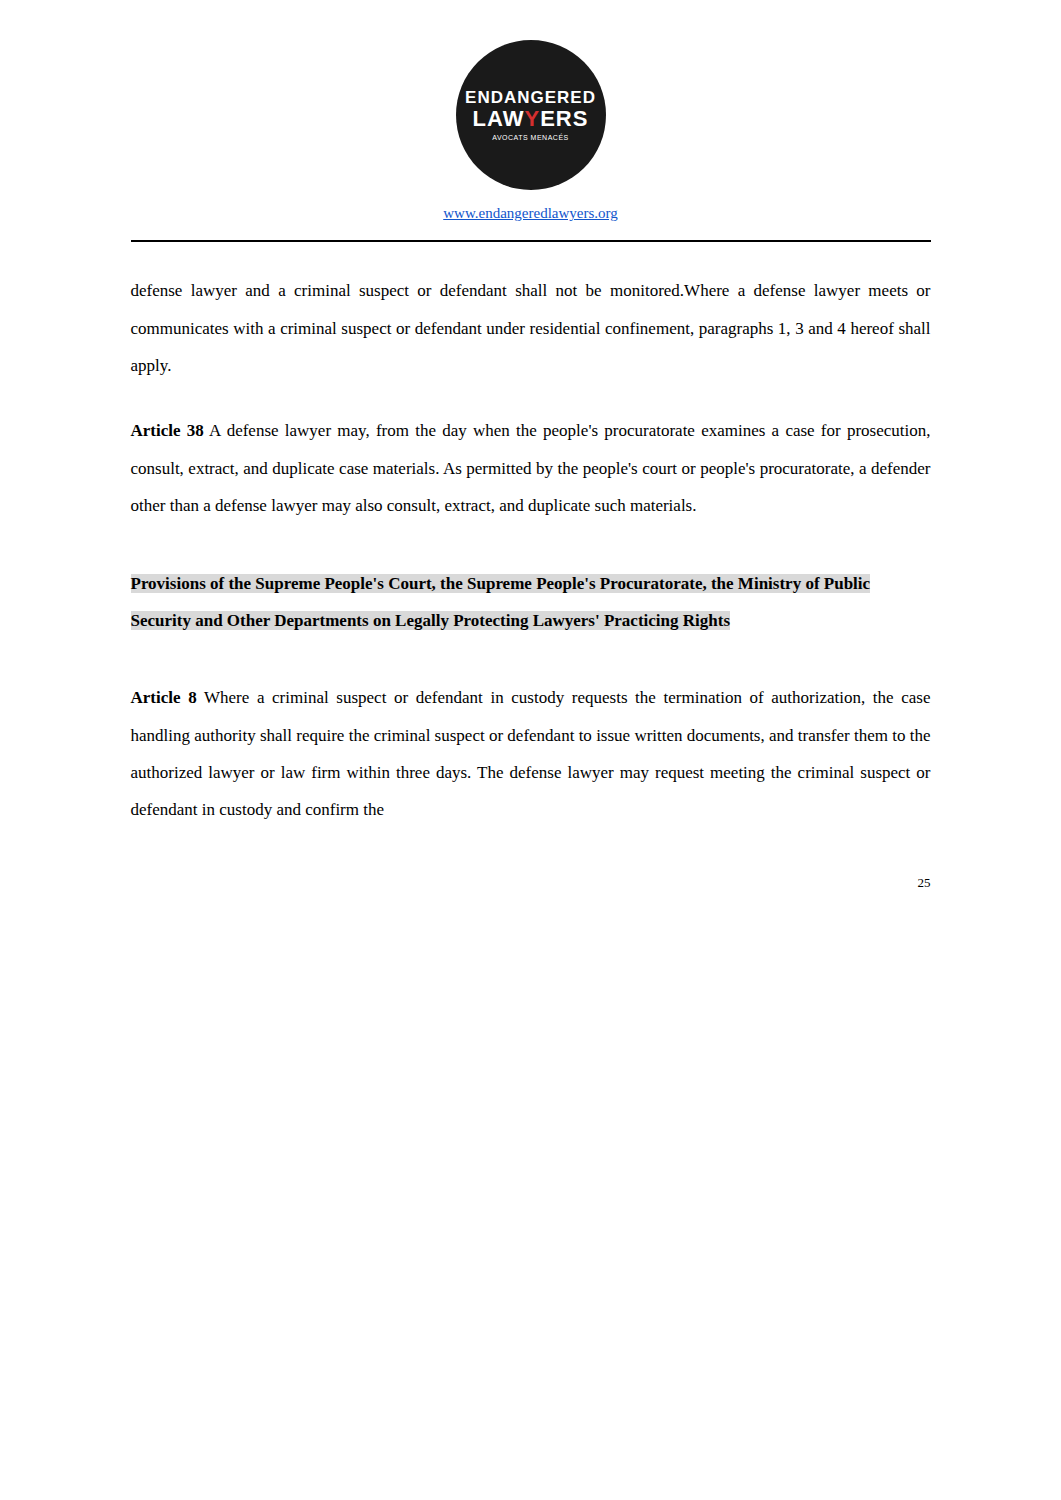ENDANGERED
LAWYERS
AVOCATS MENACÉS
www.endangeredlawyers.org
defense lawyer and a criminal suspect or defendant shall not be monitored.Where a defense lawyer meets or communicates with a criminal suspect or defendant under residential confinement, paragraphs 1, 3 and 4 hereof shall apply.
Article 38 A defense lawyer may, from the day when the people's procuratorate examines a case for prosecution, consult, extract, and duplicate case materials. As permitted by the people's court or people's procuratorate, a defender other than a defense lawyer may also consult, extract, and duplicate such materials.
Provisions of the Supreme People's Court, the Supreme People's Procuratorate, the Ministry of Public Security and Other Departments on Legally Protecting Lawyers' Practicing Rights
Article 8 Where a criminal suspect or defendant in custody requests the termination of authorization, the case handling authority shall require the criminal suspect or defendant to issue written documents, and transfer them to the authorized lawyer or law firm within three days. The defense lawyer may request meeting the criminal suspect or defendant in custody and confirm the
25